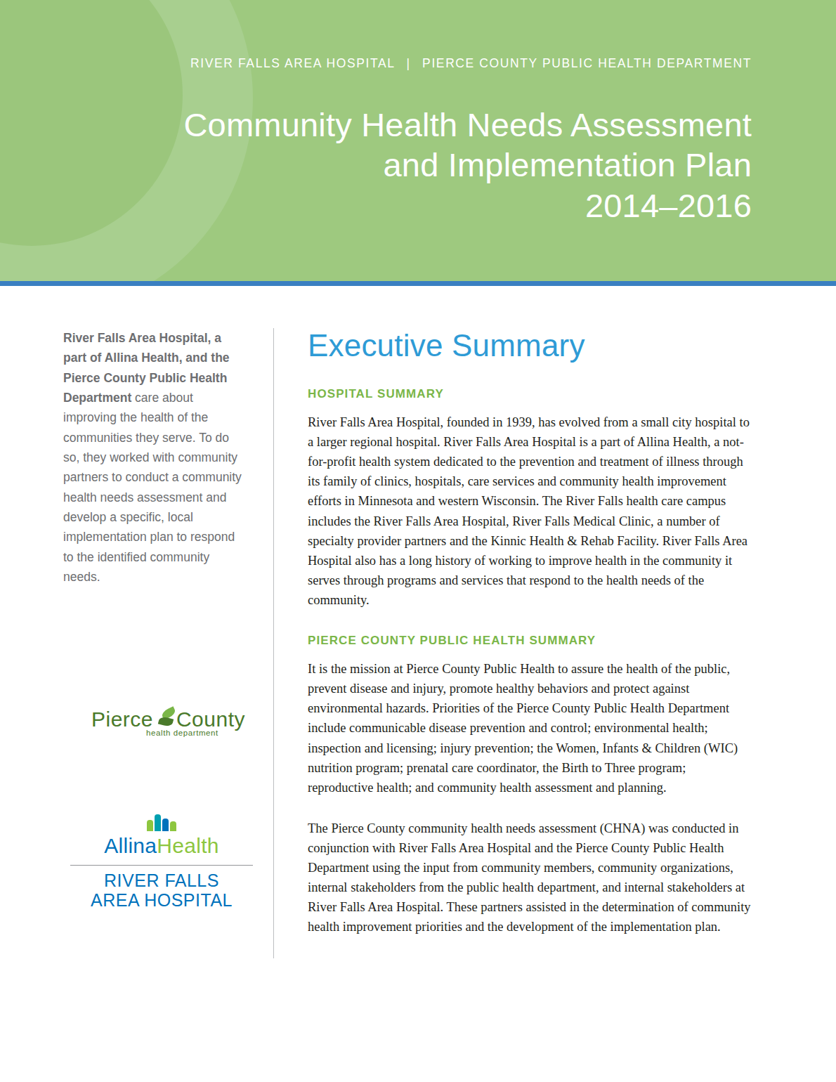RIVER FALLS AREA HOSPITAL | PIERCE COUNTY PUBLIC HEALTH DEPARTMENT
Community Health Needs Assessment
and Implementation Plan
2014–2016
River Falls Area Hospital, a part of Allina Health, and the Pierce County Public Health Department care about improving the health of the communities they serve. To do so, they worked with community partners to conduct a community health needs assessment and develop a specific, local implementation plan to respond to the identified community needs.
Pierce County
health department
AllinaHealth
RIVER FALLS
AREA HOSPITAL
Executive Summary
Hospital Summary
River Falls Area Hospital, founded in 1939, has evolved from a small city hospital to a larger regional hospital. River Falls Area Hospital is a part of Allina Health, a not-for-profit health system dedicated to the prevention and treatment of illness through its family of clinics, hospitals, care services and community health improvement efforts in Minnesota and western Wisconsin. The River Falls health care campus includes the River Falls Area Hospital, River Falls Medical Clinic, a number of specialty provider partners and the Kinnic Health & Rehab Facility. River Falls Area Hospital also has a long history of working to improve health in the community it serves through programs and services that respond to the health needs of the community.
Pierce County Public Health Summary
It is the mission at Pierce County Public Health to assure the health of the public, prevent disease and injury, promote healthy behaviors and protect against environmental hazards. Priorities of the Pierce County Public Health Department include communicable disease prevention and control; environmental health; inspection and licensing; injury prevention; the Women, Infants & Children (WIC) nutrition program; prenatal care coordinator, the Birth to Three program; reproductive health; and community health assessment and planning.
The Pierce County community health needs assessment (CHNA) was conducted in conjunction with River Falls Area Hospital and the Pierce County Public Health Department using the input from community members, community organizations, internal stakeholders from the public health department, and internal stakeholders at River Falls Area Hospital. These partners assisted in the determination of community health improvement priorities and the development of the implementation plan.